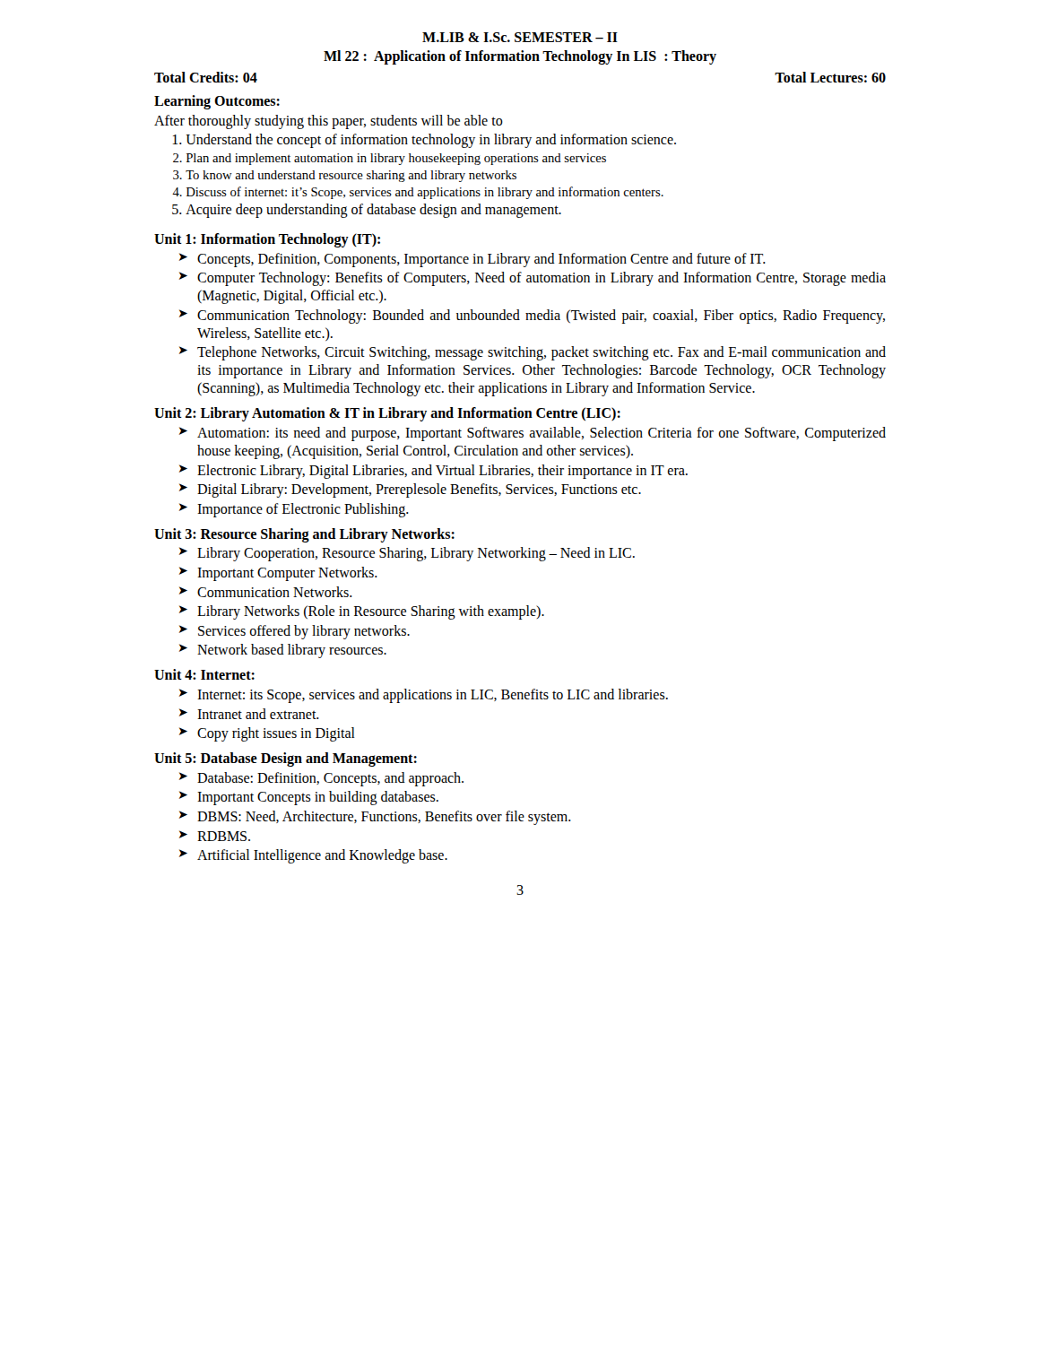M.LIB & I.Sc. SEMESTER – II
Ml 22 : Application of Information Technology In LIS : Theory
Total Credits: 04 Total Lectures: 60
Learning Outcomes:
After thoroughly studying this paper, students will be able to
Understand the concept of information technology in library and information science.
Plan and implement automation in library housekeeping operations and services
To know and understand resource sharing and library networks
Discuss of internet: it’s Scope, services and applications in library and information centers.
Acquire deep understanding of database design and management.
Unit 1: Information Technology (IT):
Concepts, Definition, Components, Importance in Library and Information Centre and future of IT.
Computer Technology: Benefits of Computers, Need of automation in Library and Information Centre, Storage media (Magnetic, Digital, Official etc.).
Communication Technology: Bounded and unbounded media (Twisted pair, coaxial, Fiber optics, Radio Frequency, Wireless, Satellite etc.).
Telephone Networks, Circuit Switching, message switching, packet switching etc. Fax and E-mail communication and its importance in Library and Information Services. Other Technologies: Barcode Technology, OCR Technology (Scanning), as Multimedia Technology etc. their applications in Library and Information Service.
Unit 2: Library Automation & IT in Library and Information Centre (LIC):
Automation: its need and purpose, Important Softwares available, Selection Criteria for one Software, Computerized house keeping, (Acquisition, Serial Control, Circulation and other services).
Electronic Library, Digital Libraries, and Virtual Libraries, their importance in IT era.
Digital Library: Development, Prereplesole Benefits, Services, Functions etc.
Importance of Electronic Publishing.
Unit 3: Resource Sharing and Library Networks:
Library Cooperation, Resource Sharing, Library Networking – Need in LIC.
Important Computer Networks.
Communication Networks.
Library Networks (Role in Resource Sharing with example).
Services offered by library networks.
Network based library resources.
Unit 4: Internet:
Internet: its Scope, services and applications in LIC, Benefits to LIC and libraries.
Intranet and extranet.
Copy right issues in Digital
Unit 5: Database Design and Management:
Database: Definition, Concepts, and approach.
Important Concepts in building databases.
DBMS: Need, Architecture, Functions, Benefits over file system.
RDBMS.
Artificial Intelligence and Knowledge base.
3